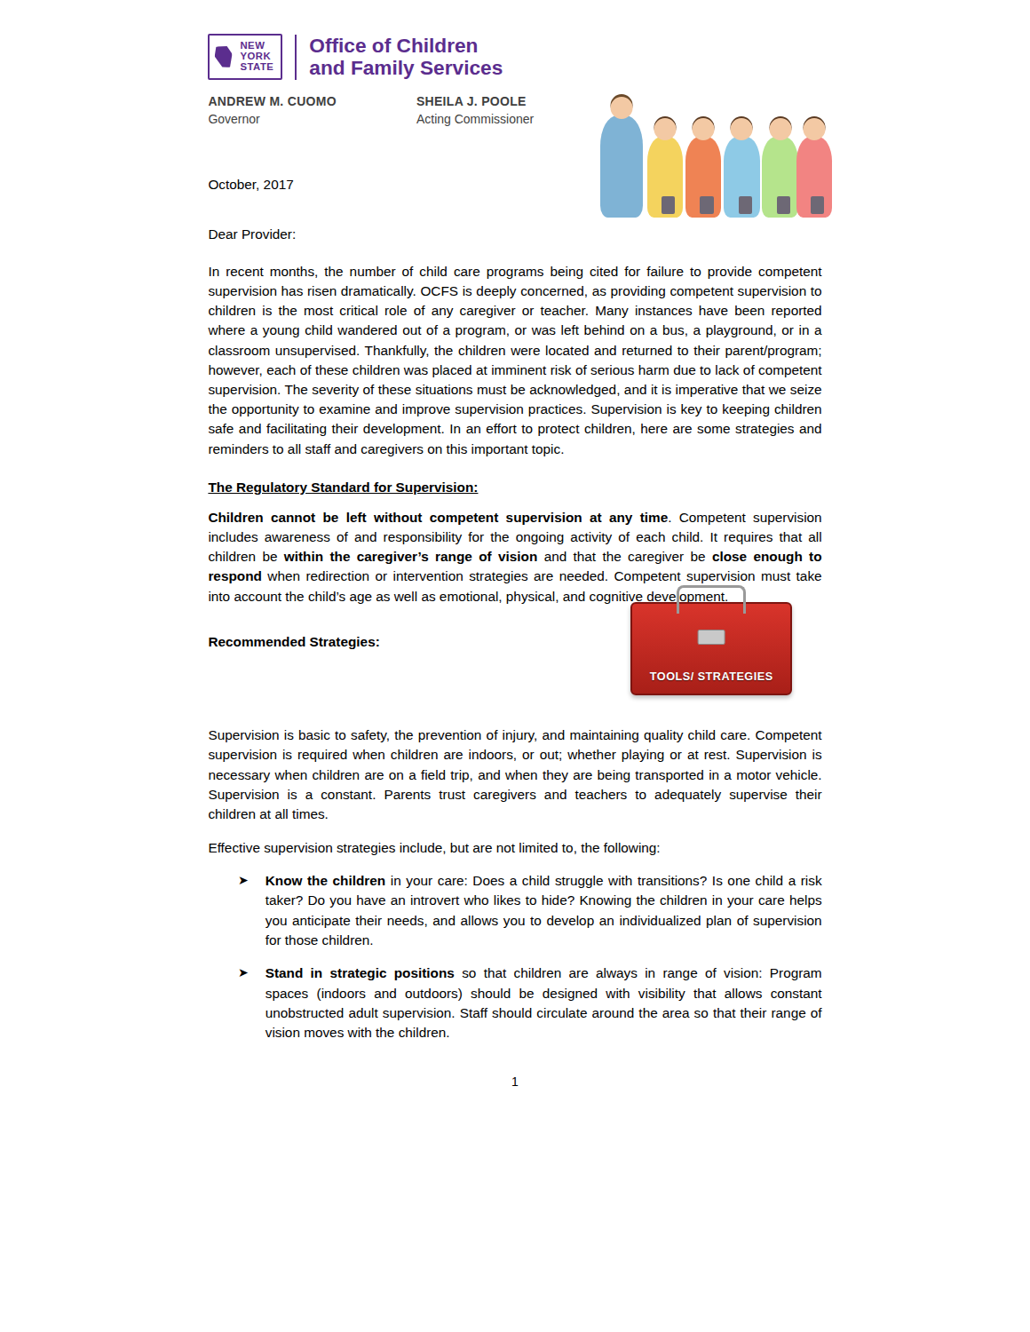New York State
Office of Children
and Family Services
ANDREW M. CUOMO
Governor
SHEILA J. POOLE
Acting Commissioner
October, 2017
Dear Provider:
In recent months, the number of child care programs being cited for failure to provide competent supervision has risen dramatically. OCFS is deeply concerned, as providing competent supervision to children is the most critical role of any caregiver or teacher. Many instances have been reported where a young child wandered out of a program, or was left behind on a bus, a playground, or in a classroom unsupervised. Thankfully, the children were located and returned to their parent/program; however, each of these children was placed at imminent risk of serious harm due to lack of competent supervision. The severity of these situations must be acknowledged, and it is imperative that we seize the opportunity to examine and improve supervision practices. Supervision is key to keeping children safe and facilitating their development. In an effort to protect children, here are some strategies and reminders to all staff and caregivers on this important topic.
The Regulatory Standard for Supervision:
Children cannot be left without competent supervision at any time. Competent supervision includes awareness of and responsibility for the ongoing activity of each child. It requires that all children be within the caregiver’s range of vision and that the caregiver be close enough to respond when redirection or intervention strategies are needed. Competent supervision must take into account the child’s age as well as emotional, physical, and cognitive development.
TOOLS/ STRATEGIES
Recommended Strategies:
Supervision is basic to safety, the prevention of injury, and maintaining quality child care. Competent supervision is required when children are indoors, or out; whether playing or at rest. Supervision is necessary when children are on a field trip, and when they are being transported in a motor vehicle. Supervision is a constant. Parents trust caregivers and teachers to adequately supervise their children at all times.
Effective supervision strategies include, but are not limited to, the following:
Know the children in your care: Does a child struggle with transitions? Is one child a risk taker? Do you have an introvert who likes to hide? Knowing the children in your care helps you anticipate their needs, and allows you to develop an individualized plan of supervision for those children.
Stand in strategic positions so that children are always in range of vision: Program spaces (indoors and outdoors) should be designed with visibility that allows constant unobstructed adult supervision. Staff should circulate around the area so that their range of vision moves with the children.
1